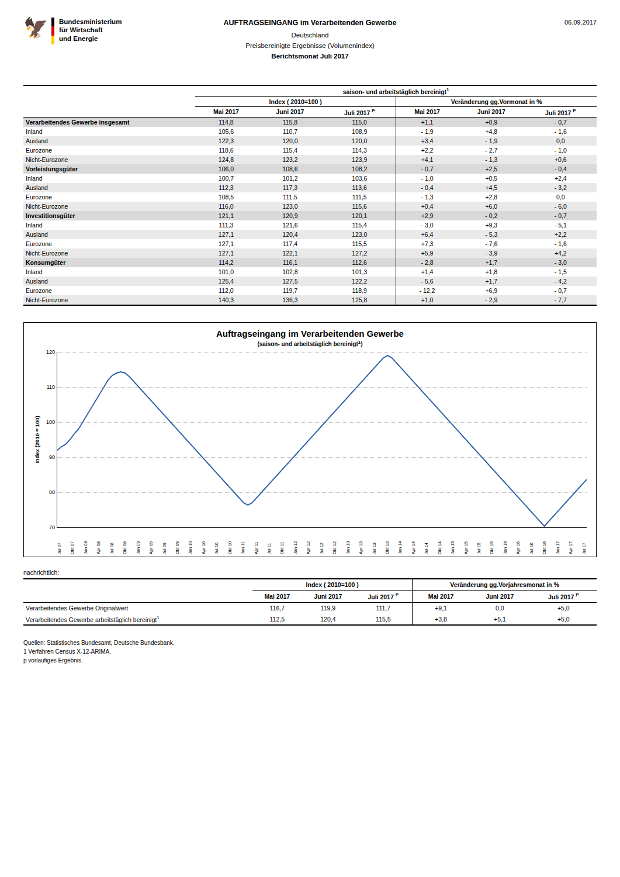🦅
Bundesministerium
für Wirtschaft
und Energie
06.09.2017
AUFTRAGSEINGANG im Verarbeitenden Gewerbe
Deutschland
Preisbereinigte Ergebnisse (Volumenindex)
Berichtsmonat Juli 2017
| | saison- und arbeitstäglich bereinigt 1 |
| --- | --- |
| | Index ( 2010=100 ) | Veränderung gg.Vormonat in % |
| | Mai 2017 | Juni 2017 | Juli 2017 P | Mai 2017 | Juni 2017 | Juli 2017 P |
| Verarbeitendes Gewerbe insgesamt | 114,8 | 115,8 | 115,0 | +1,1 | +0,9 | - 0,7 |
| Inland | 105,6 | 110,7 | 108,9 | - 1,9 | +4,8 | - 1,6 |
| Ausland | 122,3 | 120,0 | 120,0 | +3,4 | - 1,9 | 0,0 |
| Eurozone | 118,6 | 115,4 | 114,3 | +2,2 | - 2,7 | - 1,0 |
| Nicht-Eurozone | 124,8 | 123,2 | 123,9 | +4,1 | - 1,3 | +0,6 |
| Vorleistungsgüter | 106,0 | 108,6 | 108,2 | - 0,7 | +2,5 | - 0,4 |
| Inland | 100,7 | 101,2 | 103,6 | - 1,0 | +0,5 | +2,4 |
| Ausland | 112,3 | 117,3 | 113,6 | - 0,4 | +4,5 | - 3,2 |
| Eurozone | 108,5 | 111,5 | 111,5 | - 1,3 | +2,8 | 0,0 |
| Nicht-Eurozone | 116,0 | 123,0 | 115,6 | +0,4 | +6,0 | - 6,0 |
| Investitionsgüter | 121,1 | 120,9 | 120,1 | +2,9 | - 0,2 | - 0,7 |
| Inland | 111,3 | 121,6 | 115,4 | - 3,0 | +9,3 | - 5,1 |
| Ausland | 127,1 | 120,4 | 123,0 | +6,4 | - 5,3 | +2,2 |
| Eurozone | 127,1 | 117,4 | 115,5 | +7,3 | - 7,6 | - 1,6 |
| Nicht-Eurozone | 127,1 | 122,1 | 127,2 | +5,9 | - 3,9 | +4,2 |
| Konsumgüter | 114,2 | 116,1 | 112,6 | - 2,8 | +1,7 | - 3,0 |
| Inland | 101,0 | 102,8 | 101,3 | +1,4 | +1,8 | - 1,5 |
| Ausland | 125,4 | 127,5 | 122,2 | - 5,6 | +1,7 | - 4,2 |
| Eurozone | 112,0 | 119,7 | 118,9 | - 12,2 | +6,9 | - 0,7 |
| Nicht-Eurozone | 140,3 | 136,3 | 125,8 | +1,0 | - 2,9 | - 7,7 |
Auftragseingang im Verarbeitenden Gewerbe
(saison- und arbeitstäglich bereinigt1)
Index (2010 = 100)
120 110 100 90 80 70
Jul 07 Okt 07 Jan 08 Apr 08 Jul 08 Okt 08 Jan 09 Apr 09 Jul 09 Okt 09 Jan 10 Apr 10 Jul 10 Okt 10 Jan 11 Apr 11 Jul 11 Okt 11 Jan 12 Apr 12 Jul 12 Okt 12 Jan 13 Apr 13 Jul 13 Okt 13 Jan 14 Apr 14 Jul 14 Okt 14 Jan 15 Apr 15 Jul 15 Okt 15 Jan 16 Apr 16 Jul 16 Okt 16 Jan 17 Apr 17 Jul 17
nachrichtlich:
| | Index ( 2010=100 ) | Veränderung gg.Vorjahresmonat in % |
| --- | --- | --- |
| | Mai 2017 | Juni 2017 | Juli 2017 P | Mai 2017 | Juni 2017 | Juli 2017 P |
| Verarbeitendes Gewerbe Originalwert | 116,7 | 119,9 | 111,7 | +9,1 | 0,0 | +5,0 |
| Verarbeitendes Gewerbe arbeitstäglich bereinigt 1 | 112,5 | 120,4 | 115,5 | +3,8 | +5,1 | +5,0 |
Quellen: Statistisches Bundesamt, Deutsche Bundesbank.
1 Verfahren Census X-12-ARIMA.
p vorläufiges Ergebnis.